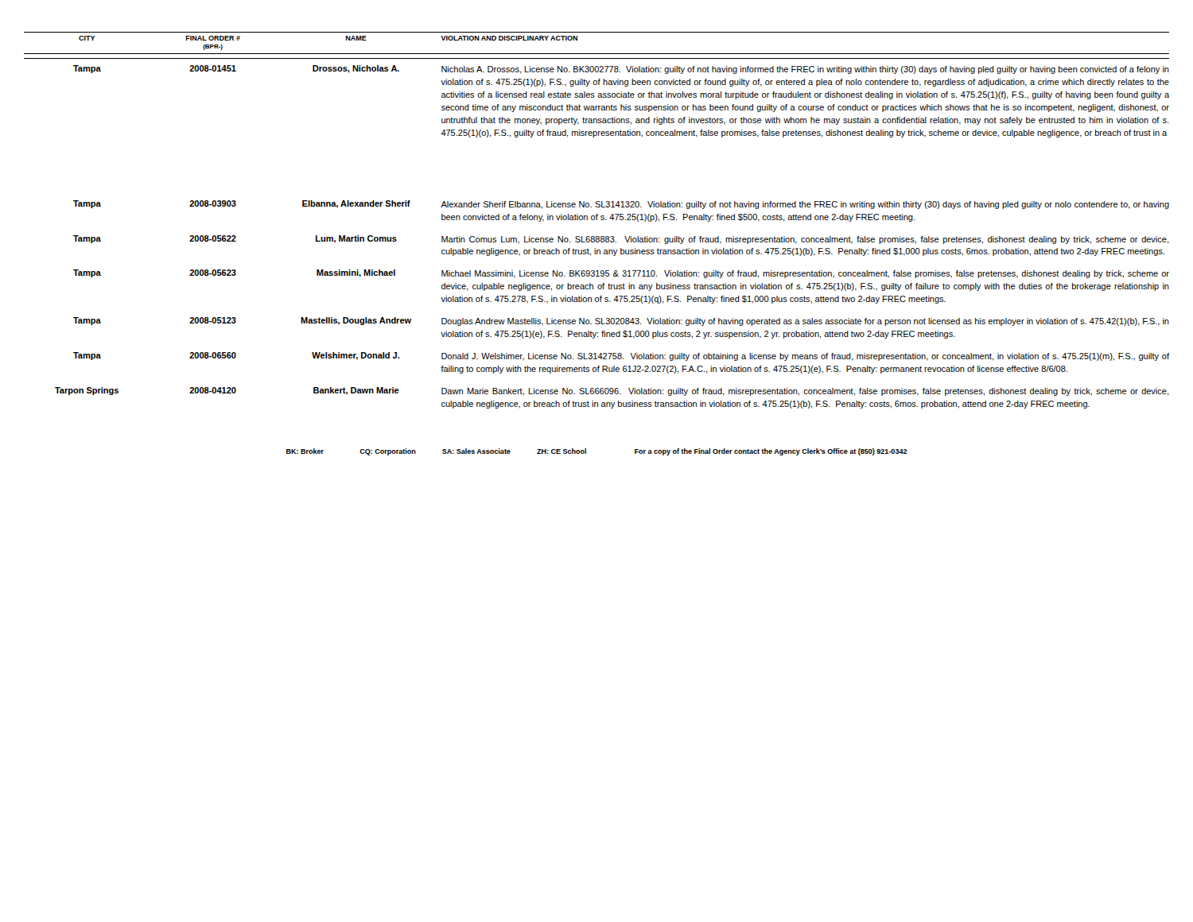| CITY | FINAL ORDER # (BPR-) | NAME | VIOLATION AND DISCIPLINARY ACTION |
| --- | --- | --- | --- |
| Tampa | 2008-01451 | Drossos, Nicholas A. | Nicholas A. Drossos, License No. BK3002778. Violation: guilty of not having informed the FREC in writing within thirty (30) days of having pled guilty or having been convicted of a felony in violation of s. 475.25(1)(p), F.S., guilty of having been convicted or found guilty of, or entered a plea of nolo contendere to, regardless of adjudication, a crime which directly relates to the activities of a licensed real estate sales associate or that involves moral turpitude or fraudulent or dishonest dealing in violation of s. 475.25(1)(f), F.S., guilty of having been found guilty a second time of any misconduct that warrants his suspension or has been found guilty of a course of conduct or practices which shows that he is so incompetent, negligent, dishonest, or untruthful that the money, property, transactions, and rights of investors, or those with whom he may sustain a confidential relation, may not safely be entrusted to him in violation of s. 475.25(1)(o), F.S., guilty of fraud, misrepresentation, concealment, false promises, false pretenses, dishonest dealing by trick, scheme or device, culpable negligence, or breach of trust in a |
| Tampa | 2008-03903 | Elbanna, Alexander Sherif | Alexander Sherif Elbanna, License No. SL3141320. Violation: guilty of not having informed the FREC in writing within thirty (30) days of having pled guilty or nolo contendere to, or having been convicted of a felony, in violation of s. 475.25(1)(p), F.S. Penalty: fined $500, costs, attend one 2-day FREC meeting. |
| Tampa | 2008-05622 | Lum, Martin Comus | Martin Comus Lum, License No. SL688883. Violation: guilty of fraud, misrepresentation, concealment, false promises, false pretenses, dishonest dealing by trick, scheme or device, culpable negligence, or breach of trust, in any business transaction in violation of s. 475.25(1)(b), F.S. Penalty: fined $1,000 plus costs, 6mos. probation, attend two 2-day FREC meetings. |
| Tampa | 2008-05623 | Massimini, Michael | Michael Massimini, License No. BK693195 & 3177110. Violation: guilty of fraud, misrepresentation, concealment, false promises, false pretenses, dishonest dealing by trick, scheme or device, culpable negligence, or breach of trust in any business transaction in violation of s. 475.25(1)(b), F.S., guilty of failure to comply with the duties of the brokerage relationship in violation of s. 475.278, F.S., in violation of s. 475.25(1)(q), F.S. Penalty: fined $1,000 plus costs, attend two 2-day FREC meetings. |
| Tampa | 2008-05123 | Mastellis, Douglas Andrew | Douglas Andrew Mastellis, License No. SL3020843. Violation: guilty of having operated as a sales associate for a person not licensed as his employer in violation of s. 475.42(1)(b), F.S., in violation of s. 475.25(1)(e), F.S. Penalty: fined $1,000 plus costs, 2 yr. suspension, 2 yr. probation, attend two 2-day FREC meetings. |
| Tampa | 2008-06560 | Welshimer, Donald J. | Donald J. Welshimer, License No. SL3142758. Violation: guilty of obtaining a license by means of fraud, misrepresentation, or concealment, in violation of s. 475.25(1)(m), F.S., guilty of failing to comply with the requirements of Rule 61J2-2.027(2), F.A.C., in violation of s. 475.25(1)(e), F.S. Penalty: permanent revocation of license effective 8/6/08. |
| Tarpon Springs | 2008-04120 | Bankert, Dawn Marie | Dawn Marie Bankert, License No. SL666096. Violation: guilty of fraud, misrepresentation, concealment, false promises, false pretenses, dishonest dealing by trick, scheme or device, culpable negligence, or breach of trust in any business transaction in violation of s. 475.25(1)(b), F.S. Penalty: costs, 6mos. probation, attend one 2-day FREC meeting. |
BK: Broker CQ: Corporation SA: Sales Associate ZH: CE School For a copy of the Final Order contact the Agency Clerk’s Office at (850) 921-0342